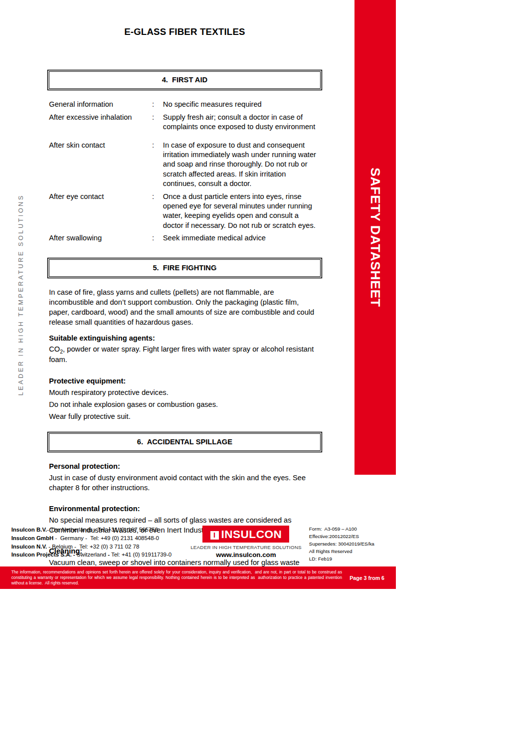LEADER IN HIGH TEMPERATURE SOLUTIONS
SAFETY DATASHEET
E-GLASS FIBER TEXTILES
4. FIRST AID
| General information | : | No specific measures required |
| After excessive inhalation | : | Supply fresh air; consult a doctor in case of complaints once exposed to dusty environment |
| After skin contact | : | In case of exposure to dust and consequent irritation immediately wash under running water and soap and rinse thoroughly. Do not rub or scratch affected areas. If skin irritation continues, consult a doctor. |
| After eye contact | : | Once a dust particle enters into eyes, rinse opened eye for several minutes under running water, keeping eyelids open and consult a doctor if necessary. Do not rub or scratch eyes. |
| After swallowing | : | Seek immediate medical advice |
5. FIRE FIGHTING
In case of fire, glass yarns and cullets (pellets) are not flammable, are incombustible and don’t support combustion. Only the packaging (plastic film, paper, cardboard, wood) and the small amounts of size are combustible and could release small quantities of hazardous gases.
Suitable extinguishing agents:
CO2, powder or water spray. Fight larger fires with water spray or alcohol resistant foam.
Protective equipment:
Mouth respiratory protective devices.
Do not inhale explosion gases or combustion gases.
Wear fully protective suit.
6. ACCIDENTAL SPILLAGE
Personal protection:
Just in case of dusty environment avoid contact with the skin and the eyes. See chapter 8 for other instructions.
Environmental protection:
No special measures required – all sorts of glass wastes are considered as Common Industrial Wastes, or even Inert Industrial Wastes.
Cleaning:
Vacuum clean, sweep or shovel into containers normally used for glass waste (selective collection).
Insulcon B.V.- The Netherlands - Tel: +31 (0) 167 565750
Insulcon GmbH - Germany - Tel: +49 (0) 2131 408548-0
Insulcon N.V. - Belgium - Tel: +32 (0) 3 711 02 78
Insulcon Projects S.A. - Switzerland - Tel: +41 (0) 91911739-0
IINSULCON
LEADER IN HIGH TEMPERATURE SOLUTIONS
www.insulcon.com
Form: A3-059 – A100
Effective:20012022/ES
Supersedes: 30042019/ES/ka
All Rights Reserved
LD: Feb19
The information, recommendations and opinions set forth herein are offered solely for your consideration, inquiry and verification, and are not, in part or total to be construed as constituting a warranty or representation for which we assume legal responsibility. Nothing contained herein is to be interpreted as authorization to practice a patented invention without a license. All rights reserved.
Page 3 from 6